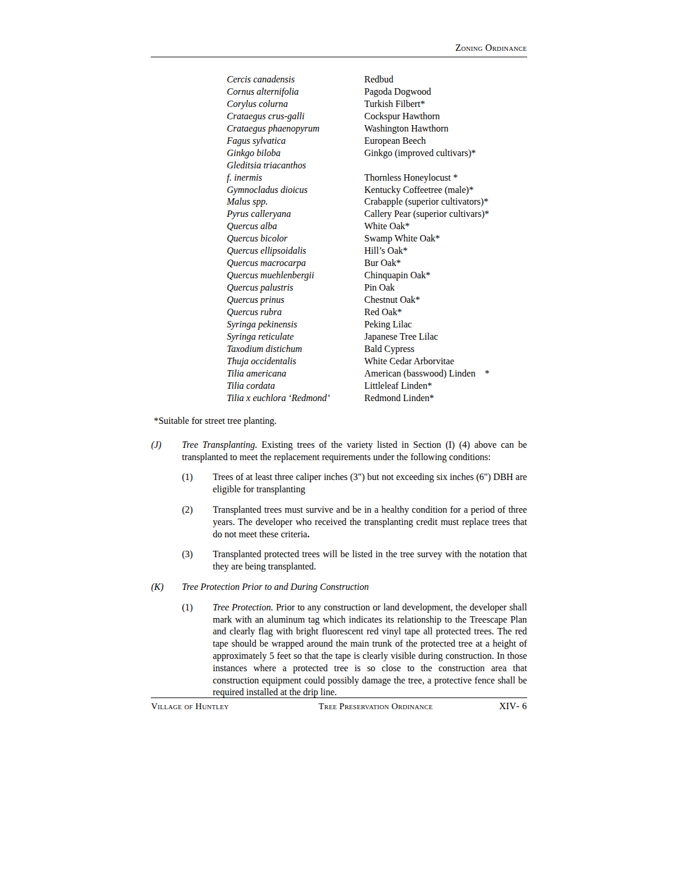Zoning Ordinance
| Cercis canadensis | Redbud |
| Cornus alternifolia | Pagoda Dogwood |
| Corylus colurna | Turkish Filbert* |
| Crataegus crus-galli | Cockspur Hawthorn |
| Crataegus phaenopyrum | Washington Hawthorn |
| Fagus sylvatica | European Beech |
| Ginkgo biloba | Ginkgo (improved cultivars)* |
| Gleditsia triacanthos | |
| f. inermis | Thornless Honeylocust * |
| Gymnocladus dioicus | Kentucky Coffeetree (male)* |
| Malus spp. | Crabapple (superior cultivators)* |
| Pyrus calleryana | Callery Pear (superior cultivars)* |
| Quercus alba | White Oak* |
| Quercus bicolor | Swamp White Oak* |
| Quercus ellipsoidalis | Hill’s Oak* |
| Quercus macrocarpa | Bur Oak* |
| Quercus muehlenbergii | Chinquapin Oak* |
| Quercus palustris | Pin Oak |
| Quercus prinus | Chestnut Oak* |
| Quercus rubra | Red Oak* |
| Syringa pekinensis | Peking Lilac |
| Syringa reticulate | Japanese Tree Lilac |
| Taxodium distichum | Bald Cypress |
| Thuja occidentalis | White Cedar Arborvitae |
| Tilia americana | American (basswood) Linden * |
| Tilia cordata | Littleleaf Linden* |
| Tilia x euchlora ‘Redmond’ | Redmond Linden* |
*Suitable for street tree planting.
(J)
Tree Transplanting. Existing trees of the variety listed in Section (I) (4) above can be transplanted to meet the replacement requirements under the following conditions:
(1)
Trees of at least three caliper inches (3") but not exceeding six inches (6") DBH are eligible for transplanting
(2)
Transplanted trees must survive and be in a healthy condition for a period of three years. The developer who received the transplanting credit must replace trees that do not meet these criteria.
(3)
Transplanted protected trees will be listed in the tree survey with the notation that they are being transplanted.
(K)
Tree Protection Prior to and During Construction
(1)
Tree Protection. Prior to any construction or land development, the developer shall mark with an aluminum tag which indicates its relationship to the Treescape Plan and clearly flag with bright fluorescent red vinyl tape all protected trees. The red tape should be wrapped around the main trunk of the protected tree at a height of approximately 5 feet so that the tape is clearly visible during construction. In those instances where a protected tree is so close to the construction area that construction equipment could possibly damage the tree, a protective fence shall be required installed at the drip line.
Village of Huntley
Tree Preservation Ordinance
XIV- 6